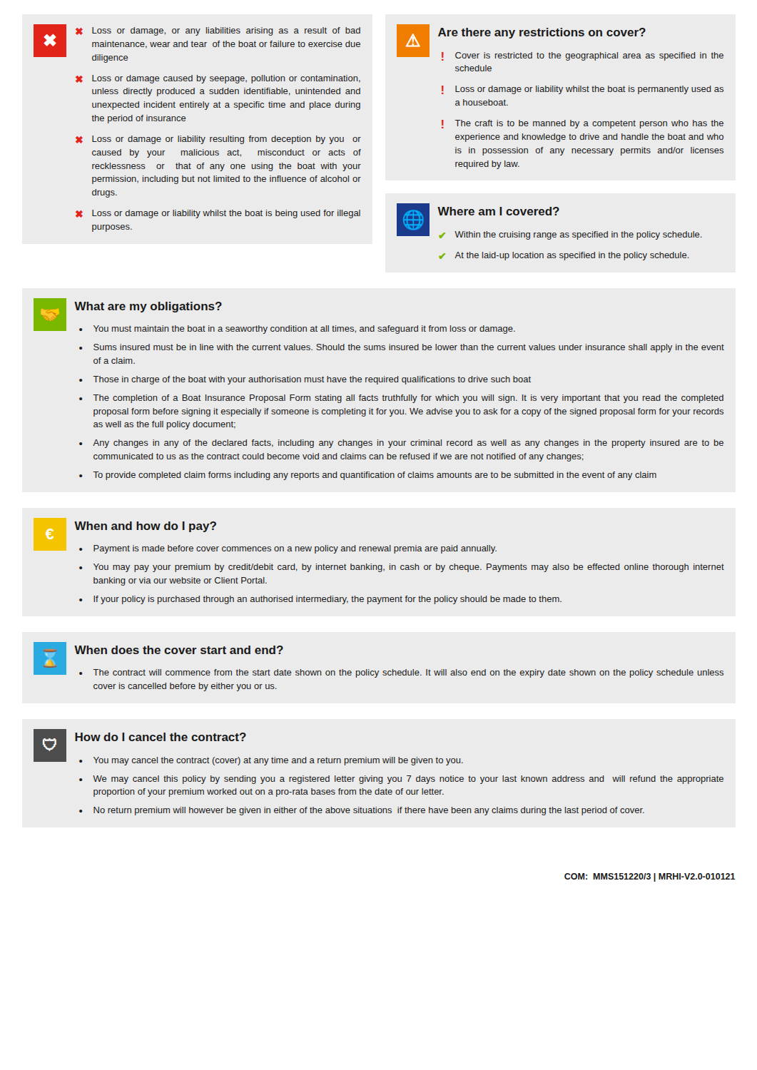Loss or damage, or any liabilities arising as a result of bad maintenance, wear and tear of the boat or failure to exercise due diligence
Loss or damage caused by seepage, pollution or contamination, unless directly produced a sudden identifiable, unintended and unexpected incident entirely at a specific time and place during the period of insurance
Loss or damage or liability resulting from deception by you or caused by your malicious act, misconduct or acts of recklessness or that of any one using the boat with your permission, including but not limited to the influence of alcohol or drugs.
Loss or damage or liability whilst the boat is being used for illegal purposes.
Are there any restrictions on cover?
Cover is restricted to the geographical area as specified in the schedule
Loss or damage or liability whilst the boat is permanently used as a houseboat.
The craft is to be manned by a competent person who has the experience and knowledge to drive and handle the boat and who is in possession of any necessary permits and/or licenses required by law.
Where am I covered?
Within the cruising range as specified in the policy schedule.
At the laid-up location as specified in the policy schedule.
What are my obligations?
You must maintain the boat in a seaworthy condition at all times, and safeguard it from loss or damage.
Sums insured must be in line with the current values. Should the sums insured be lower than the current values under insurance shall apply in the event of a claim.
Those in charge of the boat with your authorisation must have the required qualifications to drive such boat
The completion of a Boat Insurance Proposal Form stating all facts truthfully for which you will sign. It is very important that you read the completed proposal form before signing it especially if someone is completing it for you. We advise you to ask for a copy of the signed proposal form for your records as well as the full policy document;
Any changes in any of the declared facts, including any changes in your criminal record as well as any changes in the property insured are to be communicated to us as the contract could become void and claims can be refused if we are not notified of any changes;
To provide completed claim forms including any reports and quantification of claims amounts are to be submitted in the event of any claim
When and how do I pay?
Payment is made before cover commences on a new policy and renewal premia are paid annually.
You may pay your premium by credit/debit card, by internet banking, in cash or by cheque. Payments may also be effected online thorough internet banking or via our website or Client Portal.
If your policy is purchased through an authorised intermediary, the payment for the policy should be made to them.
When does the cover start and end?
The contract will commence from the start date shown on the policy schedule. It will also end on the expiry date shown on the policy schedule unless cover is cancelled before by either you or us.
How do I cancel the contract?
You may cancel the contract (cover) at any time and a return premium will be given to you.
We may cancel this policy by sending you a registered letter giving you 7 days notice to your last known address and will refund the appropriate proportion of your premium worked out on a pro-rata bases from the date of our letter.
No return premium will however be given in either of the above situations if there have been any claims during the last period of cover.
COM: MMS151220/3 | MRHI-V2.0-010121